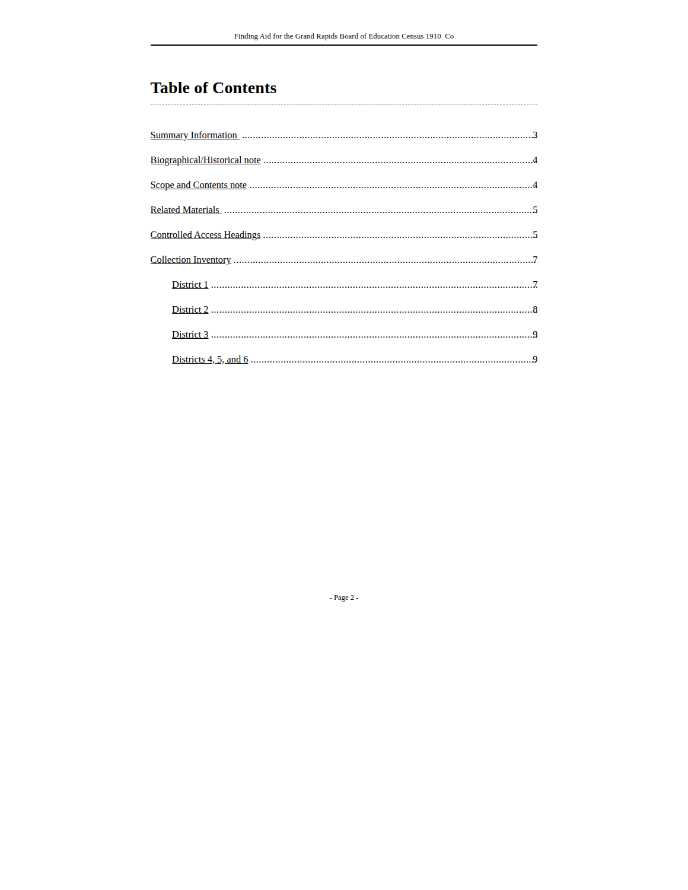Finding Aid for the Grand Rapids Board of Education Census 1910 Co
Table of Contents
3 Summary Information .................................................................................................................................
4 Biographical/Historical note ..............................................................................................................
4 Scope and Contents note ...................................................................................................................
5 Related Materials .....................................................................................................................
5 Controlled Access Headings ..............................................................................................................
7 Collection Inventory .....................................................................................................................
7 District 1 .................................................................................................................................
8 District 2 .................................................................................................................................
9 District 3 .................................................................................................................................
9 Districts 4, 5, and 6 .....................................................................................................................
- Page 2 -